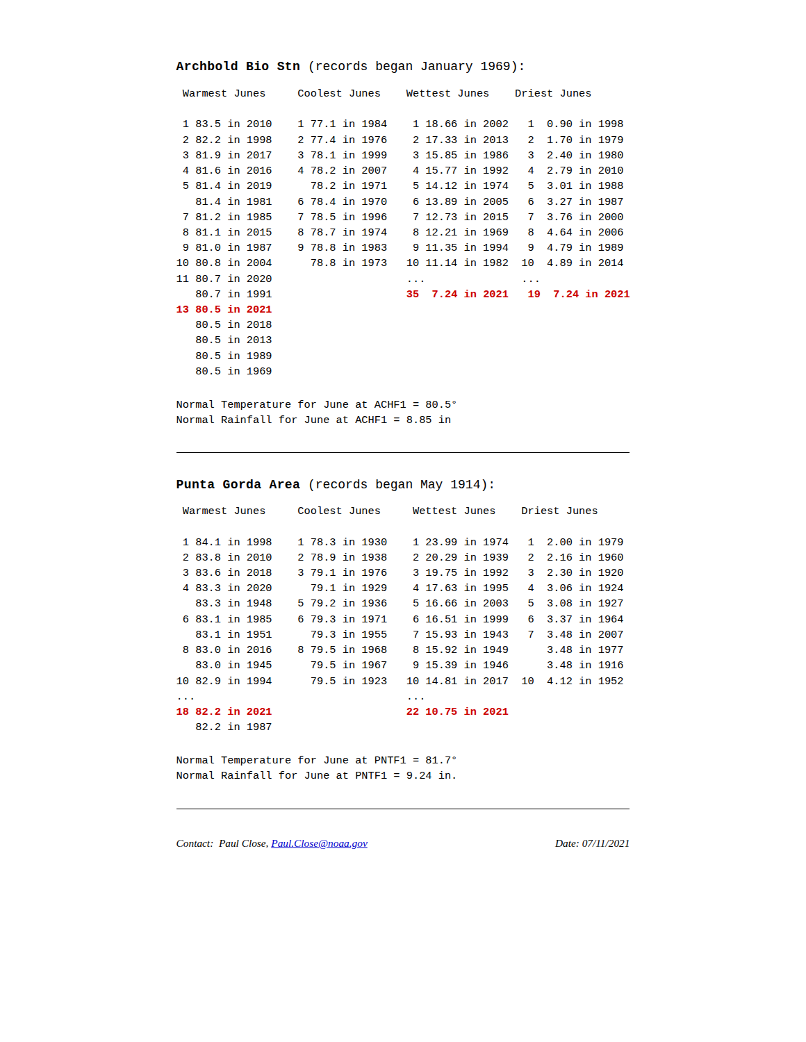Archbold Bio Stn (records began January 1969):
 Warmest Junes     Coolest Junes    Wettest Junes    Driest Junes

 1 83.5 in 2010    1 77.1 in 1984    1 18.66 in 2002   1  0.90 in 1998
 2 82.2 in 1998    2 77.4 in 1976    2 17.33 in 2013   2  1.70 in 1979
 3 81.9 in 2017    3 78.1 in 1999    3 15.85 in 1986   3  2.40 in 1980
 4 81.6 in 2016    4 78.2 in 2007    4 15.77 in 1992   4  2.79 in 2010
 5 81.4 in 2019      78.2 in 1971    5 14.12 in 1974   5  3.01 in 1988
   81.4 in 1981    6 78.4 in 1970    6 13.89 in 2005   6  3.27 in 1987
 7 81.2 in 1985    7 78.5 in 1996    7 12.73 in 2015   7  3.76 in 2000
 8 81.1 in 2015    8 78.7 in 1974    8 12.21 in 1969   8  4.64 in 2006
 9 81.0 in 1987    9 78.8 in 1983    9 11.35 in 1994   9  4.79 in 1989
10 80.8 in 2004      78.8 in 1973   10 11.14 in 1982  10  4.89 in 2014
11 80.7 in 2020                     ...               ...
   80.7 in 1991                     35  7.24 in 2021   19  7.24 in 2021
13 80.5 in 2021
   80.5 in 2018
   80.5 in 2013
   80.5 in 1989
   80.5 in 1969
Normal Temperature for June at ACHF1 = 80.5°
Normal Rainfall for June at ACHF1 = 8.85 in
Punta Gorda Area (records began May 1914):
 Warmest Junes     Coolest Junes     Wettest Junes    Driest Junes

 1 84.1 in 1998    1 78.3 in 1930    1 23.99 in 1974   1  2.00 in 1979
 2 83.8 in 2010    2 78.9 in 1938    2 20.29 in 1939   2  2.16 in 1960
 3 83.6 in 2018    3 79.1 in 1976    3 19.75 in 1992   3  2.30 in 1920
 4 83.3 in 2020      79.1 in 1929    4 17.63 in 1995   4  3.06 in 1924
   83.3 in 1948    5 79.2 in 1936    5 16.66 in 2003   5  3.08 in 1927
 6 83.1 in 1985    6 79.3 in 1971    6 16.51 in 1999   6  3.37 in 1964
   83.1 in 1951      79.3 in 1955    7 15.93 in 1943   7  3.48 in 2007
 8 83.0 in 2016    8 79.5 in 1968    8 15.92 in 1949      3.48 in 1977
   83.0 in 1945      79.5 in 1967    9 15.39 in 1946      3.48 in 1916
10 82.9 in 1994      79.5 in 1923   10 14.81 in 2017  10  4.12 in 1952
...                                 ...
18 82.2 in 2021                     22 10.75 in 2021
   82.2 in 1987
Normal Temperature for June at PNTF1 = 81.7°
Normal Rainfall for June at PNTF1 = 9.24 in.
Contact: Paul Close, Paul.Close@noaa.gov
Date: 07/11/2021